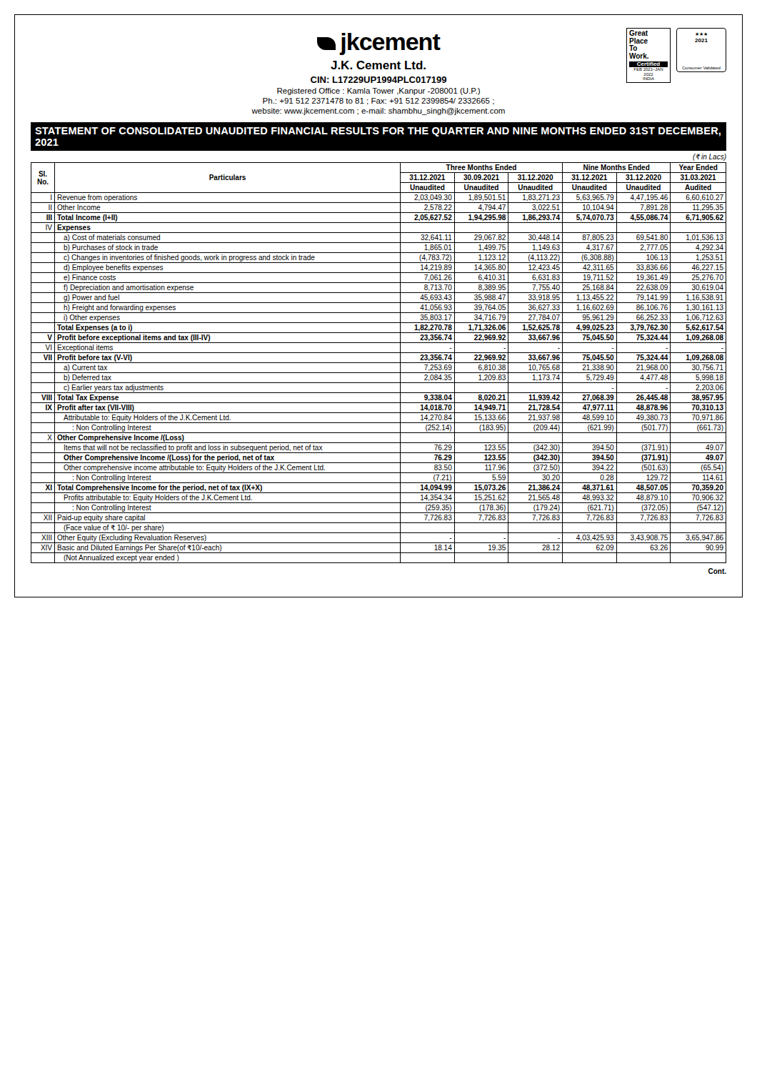Great Place To Work. Certified FEB 2021–JAN 2022 INDIA
★★★
2021
Consumer Validated
jkcement
J.K. Cement Ltd.
CIN: L17229UP1994PLC017199
Registered Office : Kamla Tower ,Kanpur -208001 (U.P.)
Ph.: +91 512 2371478 to 81 ; Fax: +91 512 2399854/ 2332665 ;
website: www.jkcement.com ; e-mail: shambhu_singh@jkcement.com
STATEMENT OF CONSOLIDATED UNAUDITED FINANCIAL RESULTS FOR THE QUARTER AND NINE MONTHS ENDED 31ST DECEMBER, 2021
(₹ in Lacs)
| Sl. No. | Particulars | Three Months Ended | Nine Months Ended | Year Ended |
| --- | --- | --- | --- | --- |
| 31.12.2021 | 30.09.2021 | 31.12.2020 | 31.12.2021 | 31.12.2020 | 31.03.2021 |
| Unaudited | Unaudited | Unaudited | Unaudited | Unaudited | Audited |
| I | Revenue from operations | 2,03,049.30 | 1,89,501.51 | 1,83,271.23 | 5,63,965.79 | 4,47,195.46 | 6,60,610.27 |
| II | Other Income | 2,578.22 | 4,794.47 | 3,022.51 | 10,104.94 | 7,891.28 | 11,295.35 |
| III | Total Income (I+II) | 2,05,627.52 | 1,94,295.98 | 1,86,293.74 | 5,74,070.73 | 4,55,086.74 | 6,71,905.62 |
| IV | Expenses | | | | | | |
| | a) Cost of materials consumed | 32,641.11 | 29,067.82 | 30,448.14 | 87,805.23 | 69,541.80 | 1,01,536.13 |
| | b) Purchases of stock in trade | 1,865.01 | 1,499.75 | 1,149.63 | 4,317.67 | 2,777.05 | 4,292.34 |
| | c) Changes in inventories of finished goods, work in progress and stock in trade | (4,783.72) | 1,123.12 | (4,113.22) | (6,308.88) | 106.13 | 1,253.51 |
| | d) Employee benefits expenses | 14,219.89 | 14,365.80 | 12,423.45 | 42,311.65 | 33,836.66 | 46,227.15 |
| | e) Finance costs | 7,061.26 | 6,410.31 | 6,631.83 | 19,711.52 | 19,361.49 | 25,276.70 |
| | f) Depreciation and amortisation expense | 8,713.70 | 8,389.95 | 7,755.40 | 25,168.84 | 22,638.09 | 30,619.04 |
| | g) Power and fuel | 45,693.43 | 35,988.47 | 33,918.95 | 1,13,455.22 | 79,141.99 | 1,16,538.91 |
| | h) Freight and forwarding expenses | 41,056.93 | 39,764.05 | 36,627.33 | 1,16,602.69 | 86,106.76 | 1,30,161.13 |
| | i) Other expenses | 35,803.17 | 34,716.79 | 27,784.07 | 95,961.29 | 66,252.33 | 1,06,712.63 |
| | Total Expenses (a to i) | 1,82,270.78 | 1,71,326.06 | 1,52,625.78 | 4,99,025.23 | 3,79,762.30 | 5,62,617.54 |
| V | Profit before exceptional items and tax (III-IV) | 23,356.74 | 22,969.92 | 33,667.96 | 75,045.50 | 75,324.44 | 1,09,268.08 |
| VI | Exceptional items | - | - | - | - | - | - |
| VII | Profit before tax (V-VI) | 23,356.74 | 22,969.92 | 33,667.96 | 75,045.50 | 75,324.44 | 1,09,268.08 |
| | a) Current tax | 7,253.69 | 6,810.38 | 10,765.68 | 21,338.90 | 21,968.00 | 30,756.71 |
| | b) Deferred tax | 2,084.35 | 1,209.83 | 1,173.74 | 5,729.49 | 4,477.48 | 5,998.18 |
| | c) Earlier years tax adjustments | | | | - | - | 2,203.06 |
| VIII | Total Tax Expense | 9,338.04 | 8,020.21 | 11,939.42 | 27,068.39 | 26,445.48 | 38,957.95 |
| IX | Profit after tax (VII-VIII) | 14,018.70 | 14,949.71 | 21,728.54 | 47,977.11 | 48,878.96 | 70,310.13 |
| | Attributable to: Equity Holders of the J.K.Cement Ltd. | 14,270.84 | 15,133.66 | 21,937.98 | 48,599.10 | 49,380.73 | 70,971.86 |
| | : Non Controlling Interest | (252.14) | (183.95) | (209.44) | (621.99) | (501.77) | (661.73) |
| X | Other Comprehensive Income /(Loss) | | | | | | |
| | Items that will not be reclassified to profit and loss in subsequent period, net of tax | 76.29 | 123.55 | (342.30) | 394.50 | (371.91) | 49.07 |
| | Other Comprehensive Income /(Loss) for the period, net of tax | 76.29 | 123.55 | (342.30) | 394.50 | (371.91) | 49.07 |
| | Other comprehensive income attributable to: Equity Holders of the J.K.Cement Ltd. | 83.50 | 117.96 | (372.50) | 394.22 | (501.63) | (65.54) |
| | : Non Controlling Interest | (7.21) | 5.59 | 30.20 | 0.28 | 129.72 | 114.61 |
| XI | Total Comprehensive Income for the period, net of tax (IX+X) | 14,094.99 | 15,073.26 | 21,386.24 | 48,371.61 | 48,507.05 | 70,359.20 |
| | Profits attributable to: Equity Holders of the J.K.Cement Ltd. | 14,354.34 | 15,251.62 | 21,565.48 | 48,993.32 | 48,879.10 | 70,906.32 |
| | : Non Controlling Interest | (259.35) | (178.36) | (179.24) | (621.71) | (372.05) | (547.12) |
| XII | Paid-up equity share capital | 7,726.83 | 7,726.83 | 7,726.83 | 7,726.83 | 7,726.83 | 7,726.83 |
| | (Face value of ₹ 10/- per share) | | | | | | |
| XIII | Other Equity (Excluding Revaluation Reserves) | - | - | - | 4,03,425.93 | 3,43,908.75 | 3,65,947.86 |
| XIV | Basic and Diluted Earnings Per Share(of ₹10/-each) | 18.14 | 19.35 | 28.12 | 62.09 | 63.26 | 90.99 |
| | (Not Annualized except year ended ) | | | | | | |
Cont.